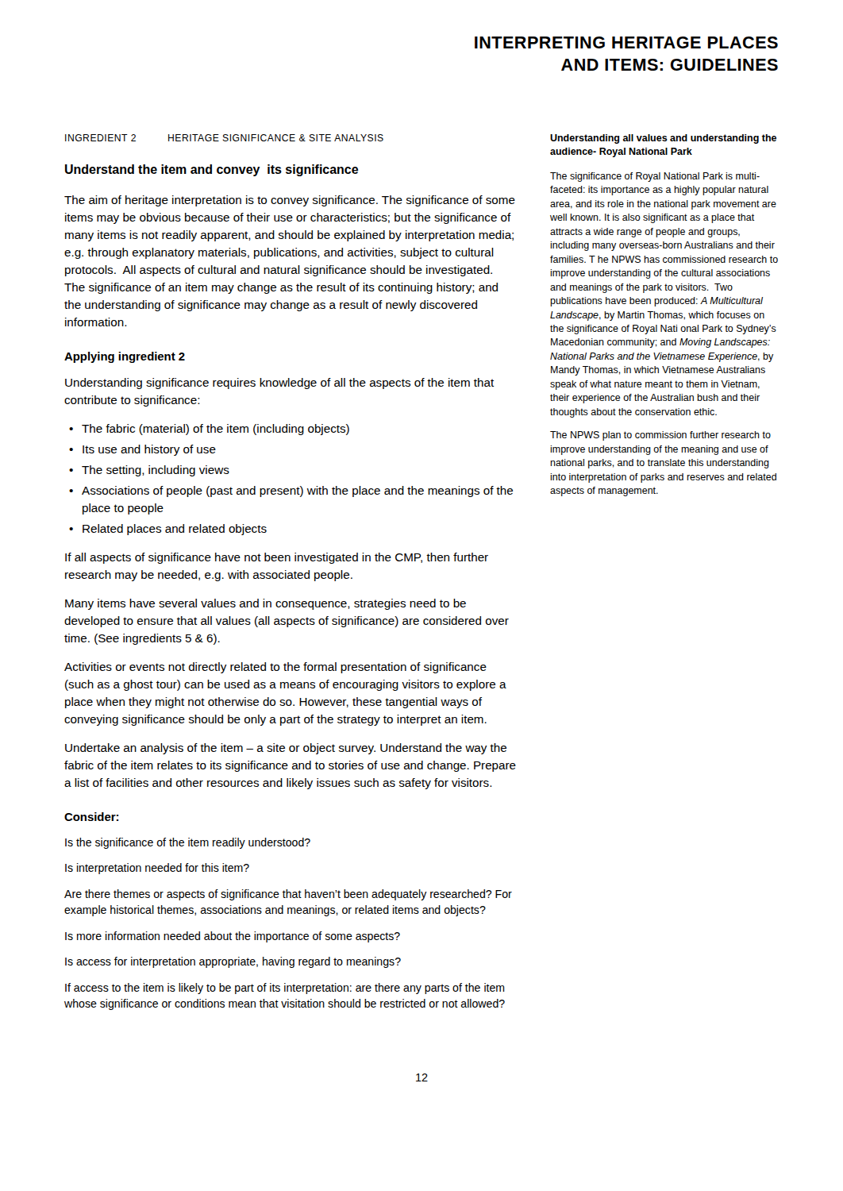INTERPRETING HERITAGE PLACES
AND ITEMS: GUIDELINES
INGREDIENT 2 HERITAGE SIGNIFICANCE & SITE ANALYSIS
Understand the item and convey its significance
The aim of heritage interpretation is to convey significance. The significance of some items may be obvious because of their use or characteristics; but the significance of many items is not readily apparent, and should be explained by interpretation media; e.g. through explanatory materials, publications, and activities, subject to cultural protocols. All aspects of cultural and natural significance should be investigated. The significance of an item may change as the result of its continuing history; and the understanding of significance may change as a result of newly discovered information.
Applying ingredient 2
Understanding significance requires knowledge of all the aspects of the item that contribute to significance:
The fabric (material) of the item (including objects)
Its use and history of use
The setting, including views
Associations of people (past and present) with the place and the meanings of the place to people
Related places and related objects
If all aspects of significance have not been investigated in the CMP, then further research may be needed, e.g. with associated people.
Many items have several values and in consequence, strategies need to be developed to ensure that all values (all aspects of significance) are considered over time. (See ingredients 5 & 6).
Activities or events not directly related to the formal presentation of significance (such as a ghost tour) can be used as a means of encouraging visitors to explore a place when they might not otherwise do so. However, these tangential ways of conveying significance should be only a part of the strategy to interpret an item.
Undertake an analysis of the item – a site or object survey. Understand the way the fabric of the item relates to its significance and to stories of use and change. Prepare a list of facilities and other resources and likely issues such as safety for visitors.
Consider:
Is the significance of the item readily understood?
Is interpretation needed for this item?
Are there themes or aspects of significance that haven’t been adequately researched? For example historical themes, associations and meanings, or related items and objects?
Is more information needed about the importance of some aspects?
Is access for interpretation appropriate, having regard to meanings?
If access to the item is likely to be part of its interpretation: are there any parts of the item whose significance or conditions mean that visitation should be restricted or not allowed?
Understanding all values and understanding the audience- Royal National Park
The significance of Royal National Park is multi-faceted: its importance as a highly popular natural area, and its role in the national park movement are well known. It is also significant as a place that attracts a wide range of people and groups, including many overseas-born Australians and their families. T he NPWS has commissioned research to improve understanding of the cultural associations and meanings of the park to visitors. Two publications have been produced: A Multicultural Landscape, by Martin Thomas, which focuses on the significance of Royal Nati onal Park to Sydney’s Macedonian community; and Moving Landscapes: National Parks and the Vietnamese Experience, by Mandy Thomas, in which Vietnamese Australians speak of what nature meant to them in Vietnam, their experience of the Australian bush and their thoughts about the conservation ethic.
The NPWS plan to commission further research to improve understanding of the meaning and use of national parks, and to translate this understanding into interpretation of parks and reserves and related aspects of management.
12